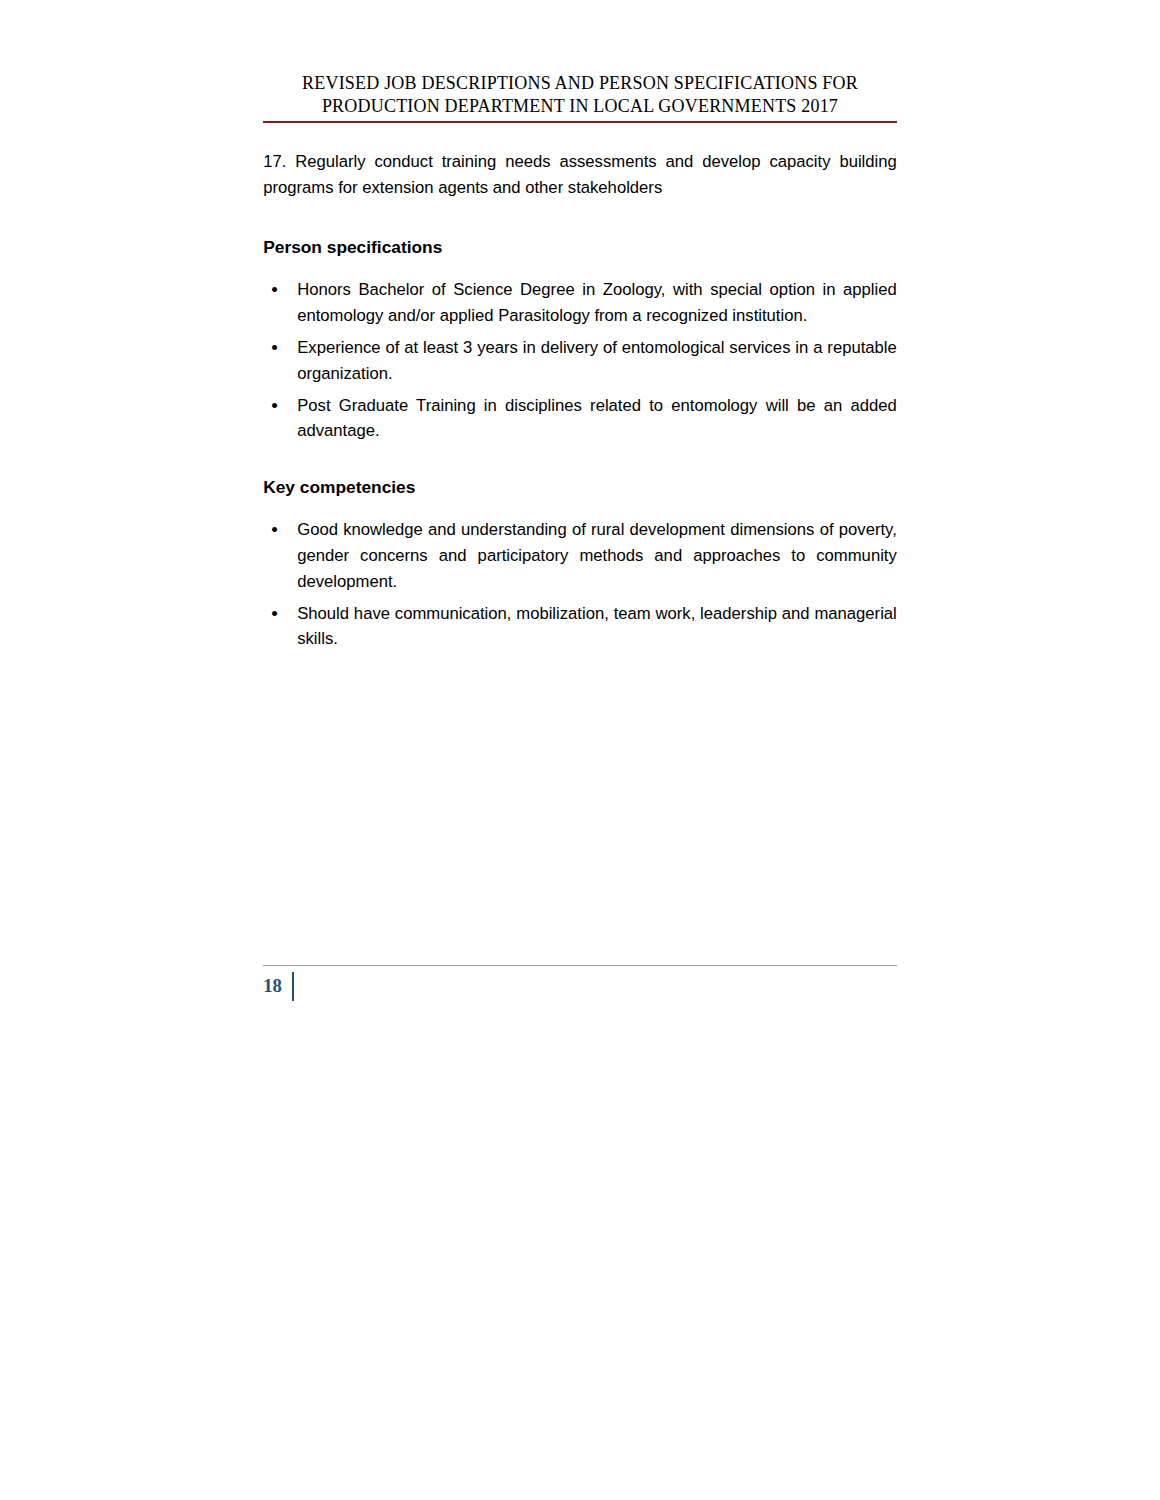REVISED JOB DESCRIPTIONS AND PERSON SPECIFICATIONS FOR PRODUCTION DEPARTMENT IN LOCAL GOVERNMENTS 2017
17. Regularly conduct training needs assessments and develop capacity building programs for extension agents and other stakeholders
Person specifications
Honors Bachelor of Science Degree in Zoology, with special option in applied entomology and/or applied Parasitology from a recognized institution.
Experience of at least 3 years in delivery of entomological services in a reputable organization.
Post Graduate Training in disciplines related to entomology will be an added advantage.
Key competencies
Good knowledge and understanding of rural development dimensions of poverty, gender concerns and participatory methods and approaches to community development.
Should have communication, mobilization, team work, leadership and managerial skills.
18